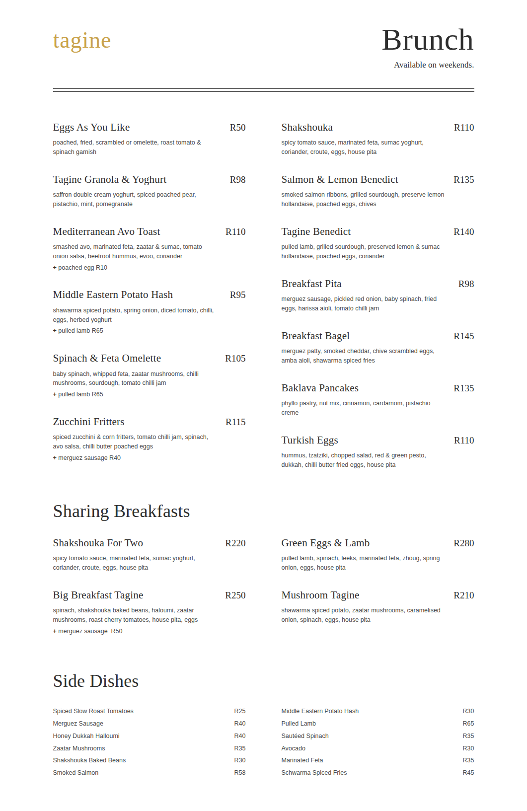tagine
Brunch
Available on weekends.
Eggs As You Like
R50
poached, fried, scrambled or omelette, roast tomato & spinach garnish
Tagine Granola & Yoghurt
R98
saffron double cream yoghurt, spiced poached pear, pistachio, mint, pomegranate
Mediterranean Avo Toast
R110
smashed avo, marinated feta, zaatar & sumac, tomato onion salsa, beetroot hummus, evoo, coriander
+ poached egg R10
Middle Eastern Potato Hash
R95
shawarma spiced potato, spring onion, diced tomato, chilli, eggs, herbed yoghurt
+ pulled lamb R65
Spinach & Feta Omelette
R105
baby spinach, whipped feta, zaatar mushrooms, chilli mushrooms, sourdough, tomato chilli jam
+ pulled lamb R65
Zucchini Fritters
R115
spiced zucchini & corn fritters, tomato chilli jam, spinach, avo salsa, chilli butter poached eggs
+ merguez sausage R40
Shakshouka
R110
spicy tomato sauce, marinated feta, sumac yoghurt, coriander, croute, eggs, house pita
Salmon & Lemon Benedict
R135
smoked salmon ribbons, grilled sourdough, preserve lemon hollandaise, poached eggs, chives
Tagine Benedict
R140
pulled lamb, grilled sourdough, preserved lemon & sumac hollandaise, poached eggs, coriander
Breakfast Pita
R98
merguez sausage, pickled red onion, baby spinach, fried eggs, harissa aioli, tomato chilli jam
Breakfast Bagel
R145
merguez patty, smoked cheddar, chive scrambled eggs, amba aioli, shawarma spiced fries
Baklava Pancakes
R135
phyllo pastry, nut mix, cinnamon, cardamom, pistachio creme
Turkish Eggs
R110
hummus, tzatziki, chopped salad, red & green pesto, dukkah, chilli butter fried eggs, house pita
Sharing Breakfasts
Shakshouka For Two
R220
spicy tomato sauce, marinated feta, sumac yoghurt, coriander, croute, eggs, house pita
Big Breakfast Tagine
R250
spinach, shakshouka baked beans, haloumi, zaatar mushrooms, roast cherry tomatoes, house pita, eggs
+ merguez sausage R50
Green Eggs & Lamb
R280
pulled lamb, spinach, leeks, marinated feta, zhoug, spring onion, eggs, house pita
Mushroom Tagine
R210
shawarma spiced potato, zaatar mushrooms, caramelised onion, spinach, eggs, house pita
Side Dishes
Spiced Slow Roast Tomatoes R25
Merguez Sausage R40
Honey Dukkah Halloumi R40
Zaatar Mushrooms R35
Shakshouka Baked Beans R30
Smoked Salmon R58
Middle Eastern Potato Hash R30
Pulled Lamb R65
Sautéed Spinach R35
Avocado R30
Marinated Feta R35
Schwarma Spiced Fries R45